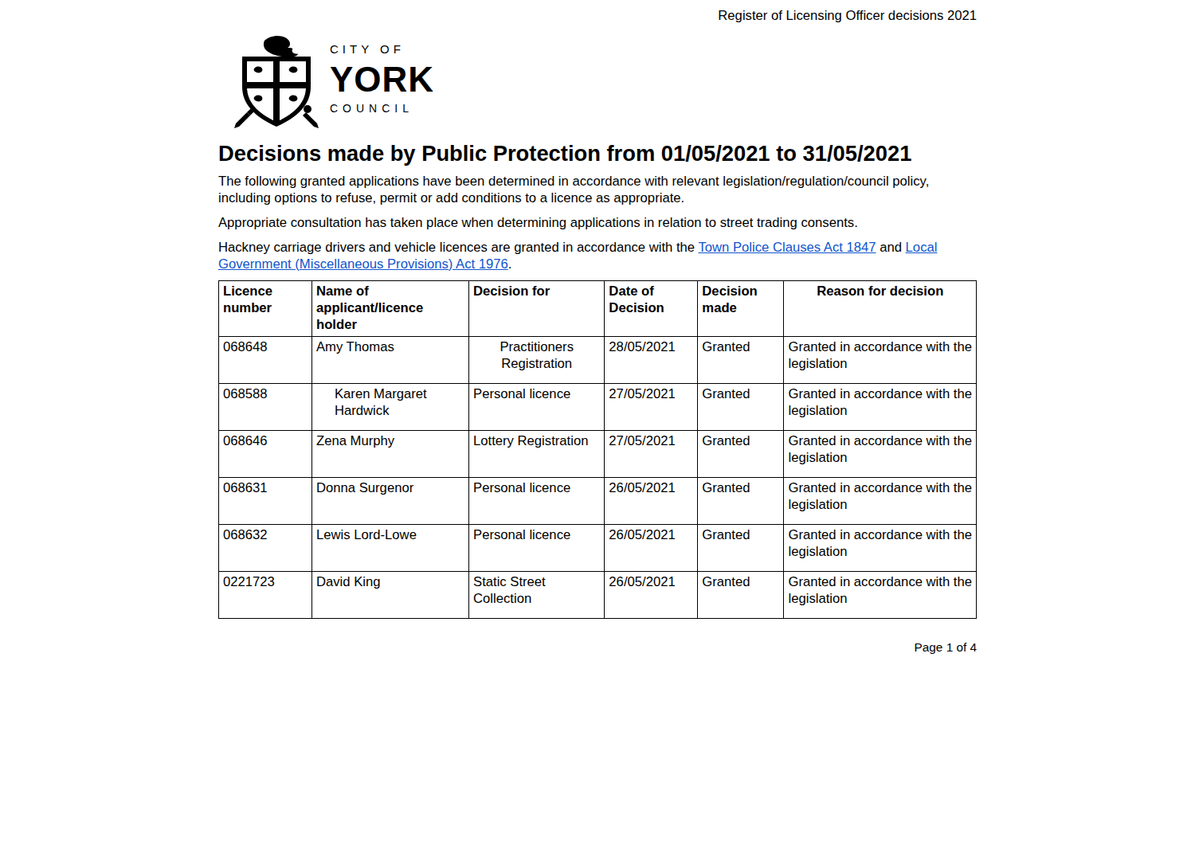Register of Licensing Officer decisions 2021
CITY OF YORK COUNCIL
Decisions made by Public Protection from 01/05/2021 to 31/05/2021
The following granted applications have been determined in accordance with relevant legislation/regulation/council policy, including options to refuse, permit or add conditions to a licence as appropriate.
Appropriate consultation has taken place when determining applications in relation to street trading consents.
Hackney carriage drivers and vehicle licences are granted in accordance with the Town Police Clauses Act 1847 and Local Government (Miscellaneous Provisions) Act 1976.
| Licence number | Name of applicant/licence holder | Decision for | Date of Decision | Decision made | Reason for decision |
| --- | --- | --- | --- | --- | --- |
| 068648 | Amy Thomas | Practitioners Registration | 28/05/2021 | Granted | Granted in accordance with the legislation |
| 068588 | Karen Margaret Hardwick | Personal licence | 27/05/2021 | Granted | Granted in accordance with the legislation |
| 068646 | Zena Murphy | Lottery Registration | 27/05/2021 | Granted | Granted in accordance with the legislation |
| 068631 | Donna Surgenor | Personal licence | 26/05/2021 | Granted | Granted in accordance with the legislation |
| 068632 | Lewis Lord-Lowe | Personal licence | 26/05/2021 | Granted | Granted in accordance with the legislation |
| 0221723 | David King | Static Street Collection | 26/05/2021 | Granted | Granted in accordance with the legislation |
Page 1 of 4